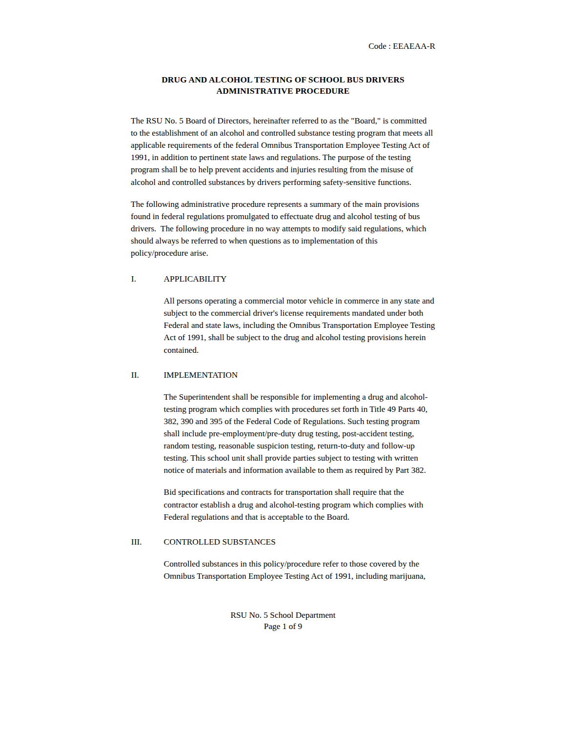Code : EEAEAA-R
DRUG AND ALCOHOL TESTING OF SCHOOL BUS DRIVERS ADMINISTRATIVE PROCEDURE
The RSU No. 5 Board of Directors, hereinafter referred to as the "Board," is committed to the establishment of an alcohol and controlled substance testing program that meets all applicable requirements of the federal Omnibus Transportation Employee Testing Act of 1991, in addition to pertinent state laws and regulations. The purpose of the testing program shall be to help prevent accidents and injuries resulting from the misuse of alcohol and controlled substances by drivers performing safety-sensitive functions.
The following administrative procedure represents a summary of the main provisions found in federal regulations promulgated to effectuate drug and alcohol testing of bus drivers. The following procedure in no way attempts to modify said regulations, which should always be referred to when questions as to implementation of this policy/procedure arise.
I. APPLICABILITY
All persons operating a commercial motor vehicle in commerce in any state and subject to the commercial driver's license requirements mandated under both Federal and state laws, including the Omnibus Transportation Employee Testing Act of 1991, shall be subject to the drug and alcohol testing provisions herein contained.
II. IMPLEMENTATION
The Superintendent shall be responsible for implementing a drug and alcohol-testing program which complies with procedures set forth in Title 49 Parts 40, 382, 390 and 395 of the Federal Code of Regulations. Such testing program shall include pre-employment/pre-duty drug testing, post-accident testing, random testing, reasonable suspicion testing, return-to-duty and follow-up testing. This school unit shall provide parties subject to testing with written notice of materials and information available to them as required by Part 382.
Bid specifications and contracts for transportation shall require that the contractor establish a drug and alcohol-testing program which complies with Federal regulations and that is acceptable to the Board.
III. CONTROLLED SUBSTANCES
Controlled substances in this policy/procedure refer to those covered by the Omnibus Transportation Employee Testing Act of 1991, including marijuana,
RSU No. 5 School Department
Page 1 of 9